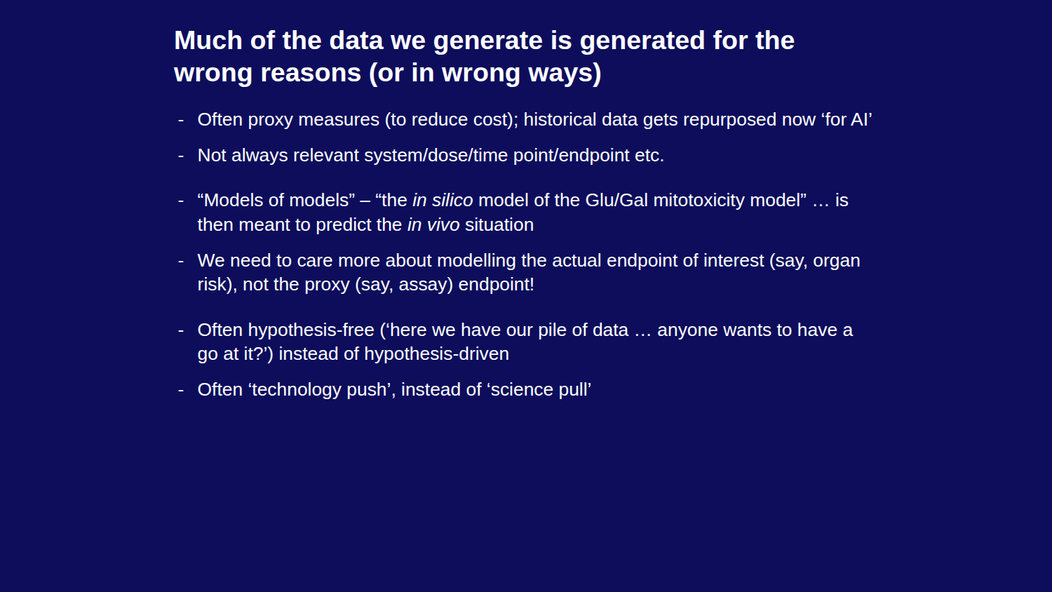Much of the data we generate is generated for the wrong reasons (or in wrong ways)
Often proxy measures (to reduce cost); historical data gets repurposed now ‘for AI’
Not always relevant system/dose/time point/endpoint etc.
“Models of models” – “the in silico model of the Glu/Gal mitotoxicity model” … is then meant to predict the in vivo situation
We need to care more about modelling the actual endpoint of interest (say, organ risk), not the proxy (say, assay) endpoint!
Often hypothesis-free (‘here we have our pile of data … anyone wants to have a go at it?’) instead of hypothesis-driven
Often ‘technology push’, instead of ‘science pull’